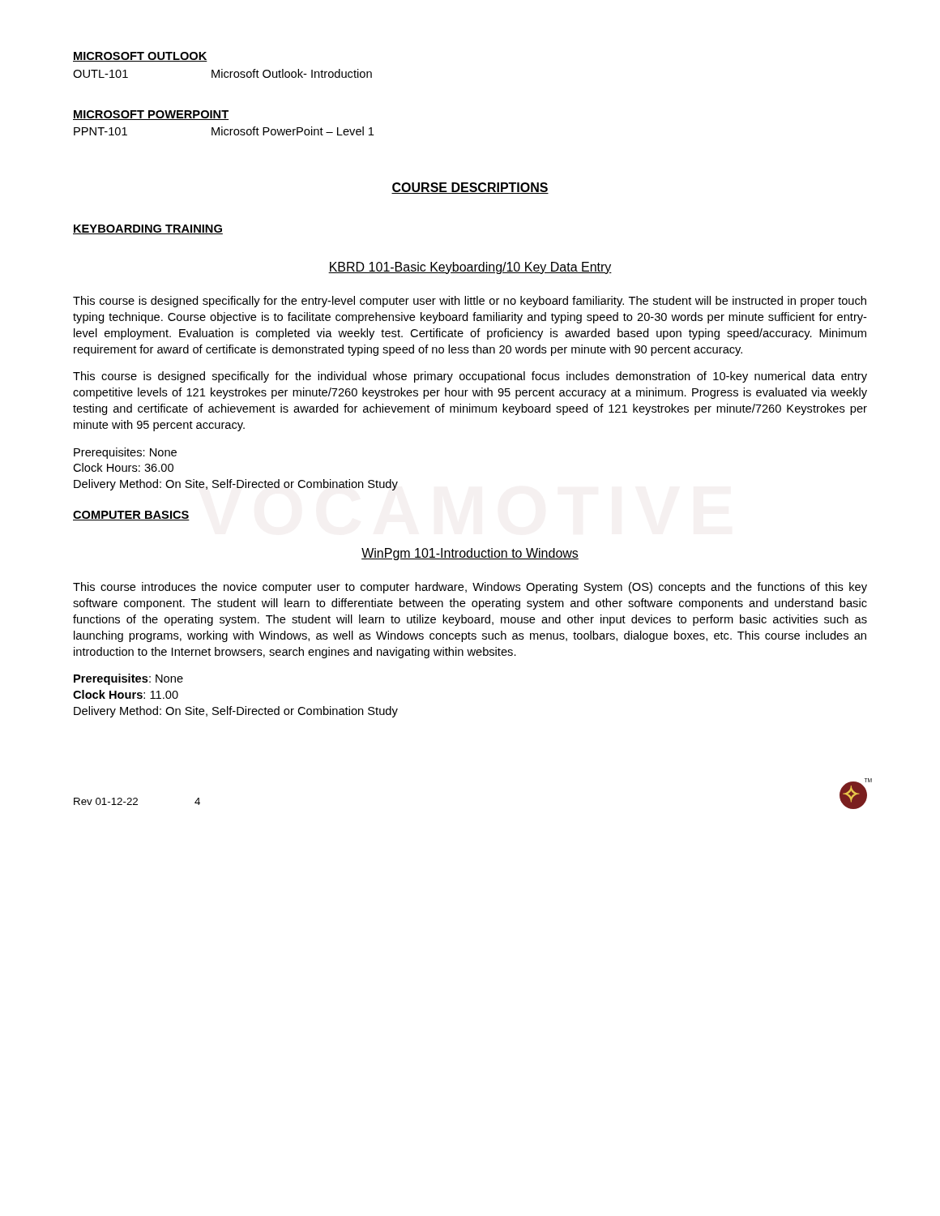VOCAMOTIVE
MICROSOFT OUTLOOK
OUTL-101 Microsoft Outlook- Introduction
MICROSOFT POWERPOINT
PPNT-101 Microsoft PowerPoint – Level 1
COURSE DESCRIPTIONS
KEYBOARDING TRAINING
KBRD 101-Basic Keyboarding/10 Key Data Entry
This course is designed specifically for the entry-level computer user with little or no keyboard familiarity. The student will be instructed in proper touch typing technique. Course objective is to facilitate comprehensive keyboard familiarity and typing speed to 20-30 words per minute sufficient for entry-level employment. Evaluation is completed via weekly test. Certificate of proficiency is awarded based upon typing speed/accuracy. Minimum requirement for award of certificate is demonstrated typing speed of no less than 20 words per minute with 90 percent accuracy.
This course is designed specifically for the individual whose primary occupational focus includes demonstration of 10-key numerical data entry competitive levels of 121 keystrokes per minute/7260 keystrokes per hour with 95 percent accuracy at a minimum. Progress is evaluated via weekly testing and certificate of achievement is awarded for achievement of minimum keyboard speed of 121 keystrokes per minute/7260 Keystrokes per minute with 95 percent accuracy.
Prerequisites: None
Clock Hours: 36.00
Delivery Method: On Site, Self-Directed or Combination Study
COMPUTER BASICS
WinPgm 101-Introduction to Windows
This course introduces the novice computer user to computer hardware, Windows Operating System (OS) concepts and the functions of this key software component. The student will learn to differentiate between the operating system and other software components and understand basic functions of the operating system. The student will learn to utilize keyboard, mouse and other input devices to perform basic activities such as launching programs, working with Windows, as well as Windows concepts such as menus, toolbars, dialogue boxes, etc. This course includes an introduction to the Internet browsers, search engines and navigating within websites.
Prerequisites: None
Clock Hours: 11.00
Delivery Method: On Site, Self-Directed or Combination Study
Rev 01-12-22
4
✧
TM